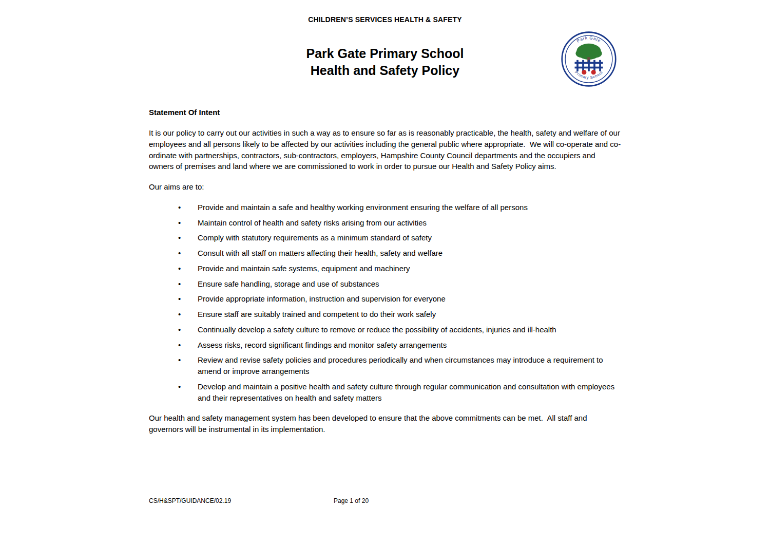CHILDREN’S SERVICES HEALTH & SAFETY
Park Gate Primary School
Park Gate Primary SchoolHealth and Safety Policy
Statement Of Intent
It is our policy to carry out our activities in such a way as to ensure so far as is reasonably practicable, the health, safety and welfare of our employees and all persons likely to be affected by our activities including the general public where appropriate. We will co-operate and co-ordinate with partnerships, contractors, sub-contractors, employers, Hampshire County Council departments and the occupiers and owners of premises and land where we are commissioned to work in order to pursue our Health and Safety Policy aims.
Our aims are to:
Provide and maintain a safe and healthy working environment ensuring the welfare of all persons
Maintain control of health and safety risks arising from our activities
Comply with statutory requirements as a minimum standard of safety
Consult with all staff on matters affecting their health, safety and welfare
Provide and maintain safe systems, equipment and machinery
Ensure safe handling, storage and use of substances
Provide appropriate information, instruction and supervision for everyone
Ensure staff are suitably trained and competent to do their work safely
Continually develop a safety culture to remove or reduce the possibility of accidents, injuries and ill-health
Assess risks, record significant findings and monitor safety arrangements
Review and revise safety policies and procedures periodically and when circumstances may introduce a requirement to amend or improve arrangements
Develop and maintain a positive health and safety culture through regular communication and consultation with employees and their representatives on health and safety matters
Our health and safety management system has been developed to ensure that the above commitments can be met. All staff and governors will be instrumental in its implementation.
CS/H&SPT/GUIDANCE/02.19
Page 1 of 20